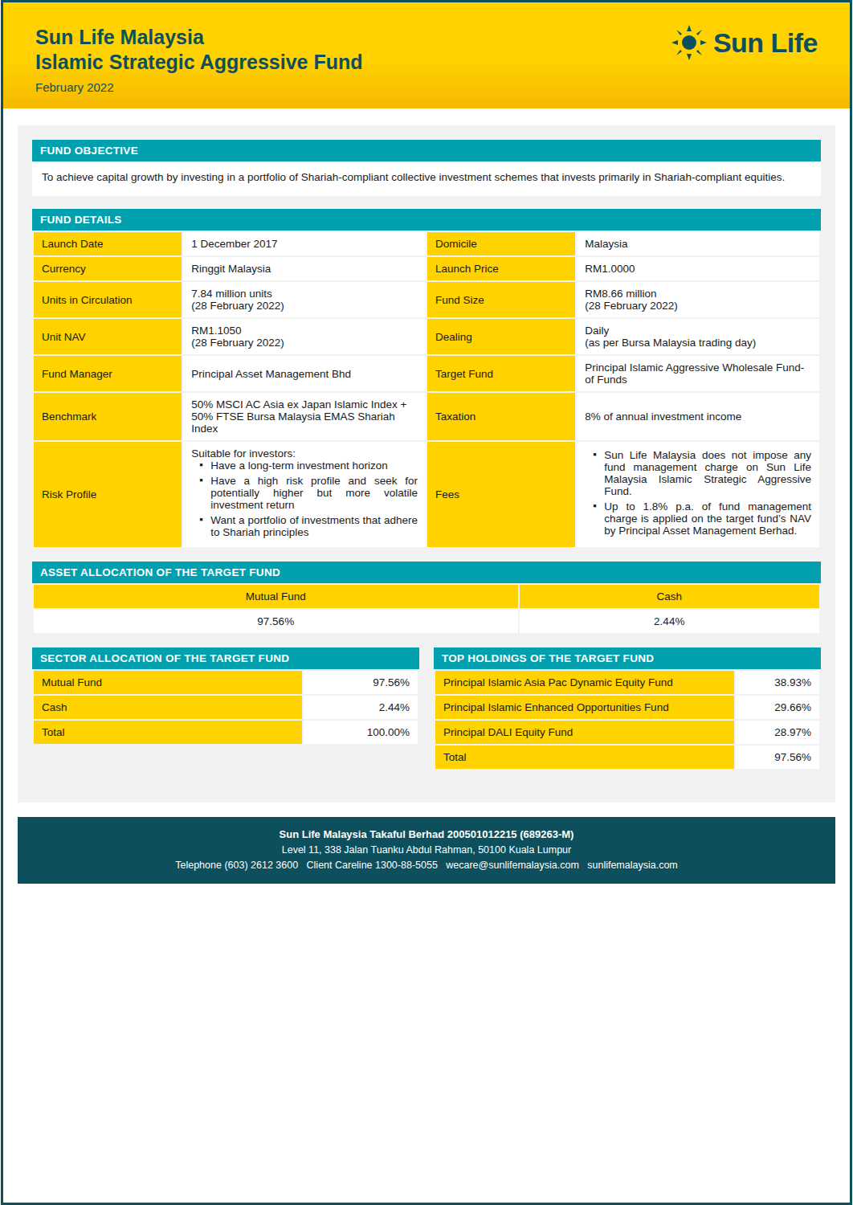Sun Life Malaysia
Islamic Strategic Aggressive Fund
February 2022
Sun Life
FUND OBJECTIVE
To achieve capital growth by investing in a portfolio of Shariah-compliant collective investment schemes that invests primarily in Shariah-compliant equities.
FUND DETAILS
| Launch Date | 1 December 2017 | Domicile | Malaysia |
| Currency | Ringgit Malaysia | Launch Price | RM1.0000 |
| Units in Circulation | 7.84 million units (28 February 2022) | Fund Size | RM8.66 million (28 February 2022) |
| Unit NAV | RM1.1050 (28 February 2022) | Dealing | Daily (as per Bursa Malaysia trading day) |
| Fund Manager | Principal Asset Management Bhd | Target Fund | Principal Islamic Aggressive Wholesale Fund-of Funds |
| Benchmark | 50% MSCI AC Asia ex Japan Islamic Index + 50% FTSE Bursa Malaysia EMAS Shariah Index | Taxation | 8% of annual investment income |
| Risk Profile | Suitable for investors: Have a long-term investment horizon Have a high risk profile and seek for potentially higher but more volatile investment return Want a portfolio of investments that adhere to Shariah principles | Fees | Sun Life Malaysia does not impose any fund management charge on Sun Life Malaysia Islamic Strategic Aggressive Fund. Up to 1.8% p.a. of fund management charge is applied on the target fund’s NAV by Principal Asset Management Berhad. |
ASSET ALLOCATION OF THE TARGET FUND
| Mutual Fund | Cash |
| 97.56% | 2.44% |
SECTOR ALLOCATION OF THE TARGET FUND
| Mutual Fund | 97.56% |
| Cash | 2.44% |
| Total | 100.00% |
TOP HOLDINGS OF THE TARGET FUND
| Principal Islamic Asia Pac Dynamic Equity Fund | 38.93% |
| Principal Islamic Enhanced Opportunities Fund | 29.66% |
| Principal DALI Equity Fund | 28.97% |
| Total | 97.56% |
Sun Life Malaysia Takaful Berhad 200501012215 (689263-M)
Level 11, 338 Jalan Tuanku Abdul Rahman, 50100 Kuala Lumpur
Telephone (603) 2612 3600 Client Careline 1300-88-5055 wecare@sunlifemalaysia.com sunlifemalaysia.com